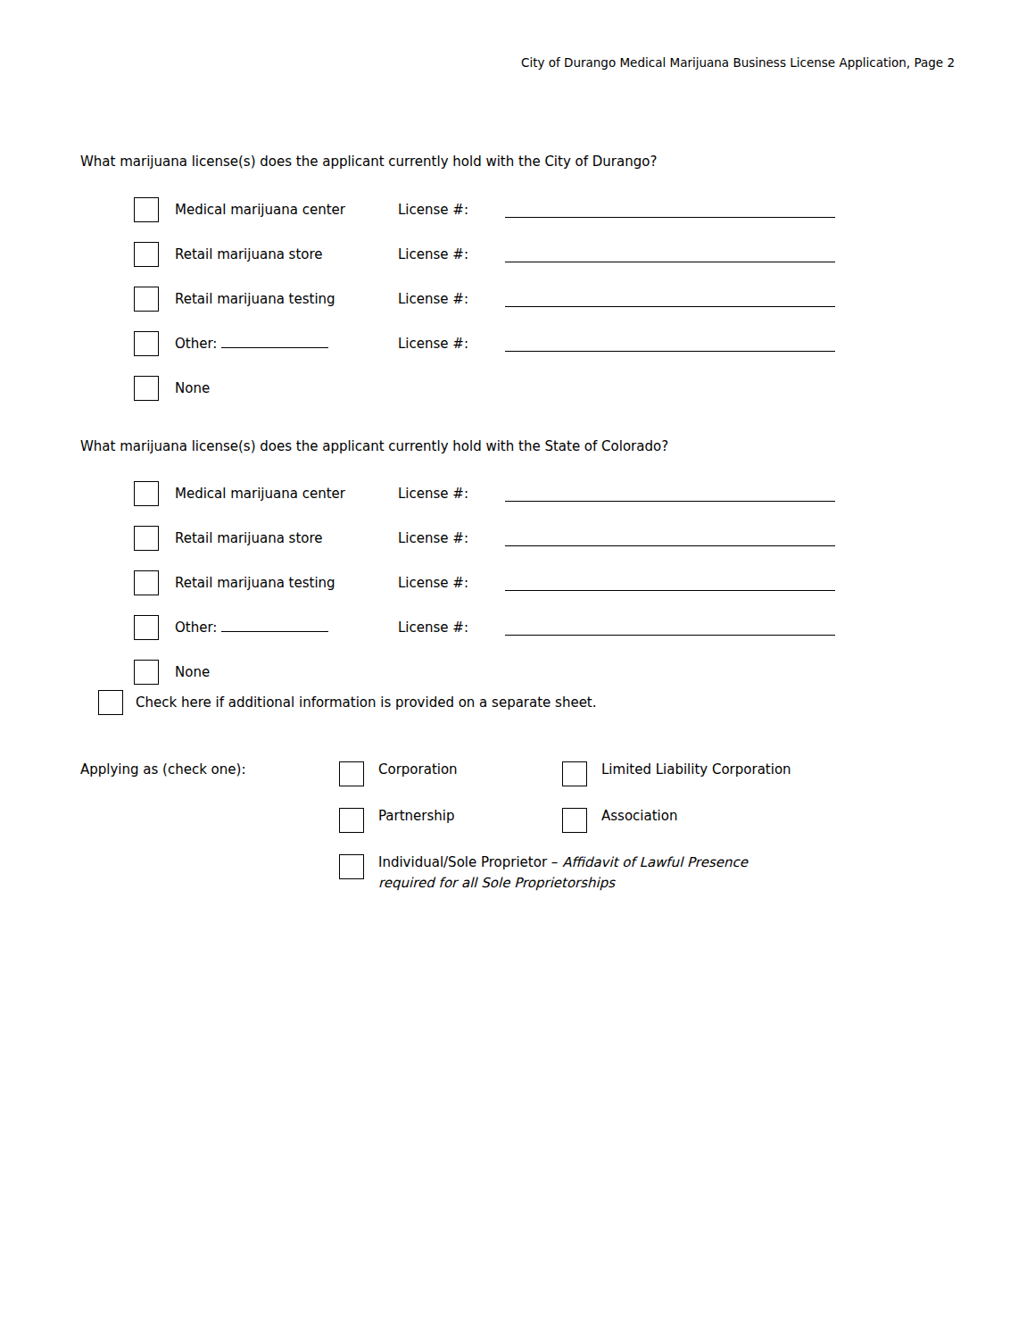City of Durango Medical Marijuana Business License Application, Page 2
What marijuana license(s) does the applicant currently hold with the City of Durango?
Medical marijuana center License #:
Retail marijuana store License #:
Retail marijuana testing License #:
Other: License #:
None
What marijuana license(s) does the applicant currently hold with the State of Colorado?
Medical marijuana center License #:
Retail marijuana store License #:
Retail marijuana testing License #:
Other: License #:
None
Check here if additional information is provided on a separate sheet.
Applying as (check one):
Corporation
Limited Liability Corporation
Partnership
Association
Individual/Sole Proprietor – Affidavit of Lawful Presence required for all Sole Proprietorships